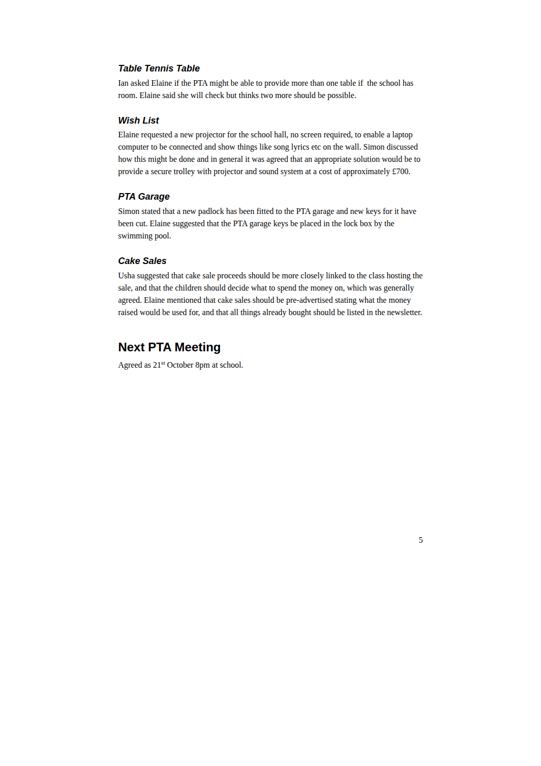Table Tennis Table
Ian asked Elaine if the PTA might be able to provide more than one table if the school has room. Elaine said she will check but thinks two more should be possible.
Wish List
Elaine requested a new projector for the school hall, no screen required, to enable a laptop computer to be connected and show things like song lyrics etc on the wall. Simon discussed how this might be done and in general it was agreed that an appropriate solution would be to provide a secure trolley with projector and sound system at a cost of approximately £700.
PTA Garage
Simon stated that a new padlock has been fitted to the PTA garage and new keys for it have been cut. Elaine suggested that the PTA garage keys be placed in the lock box by the swimming pool.
Cake Sales
Usha suggested that cake sale proceeds should be more closely linked to the class hosting the sale, and that the children should decide what to spend the money on, which was generally agreed. Elaine mentioned that cake sales should be pre-advertised stating what the money raised would be used for, and that all things already bought should be listed in the newsletter.
Next PTA Meeting
Agreed as 21st October 8pm at school.
5